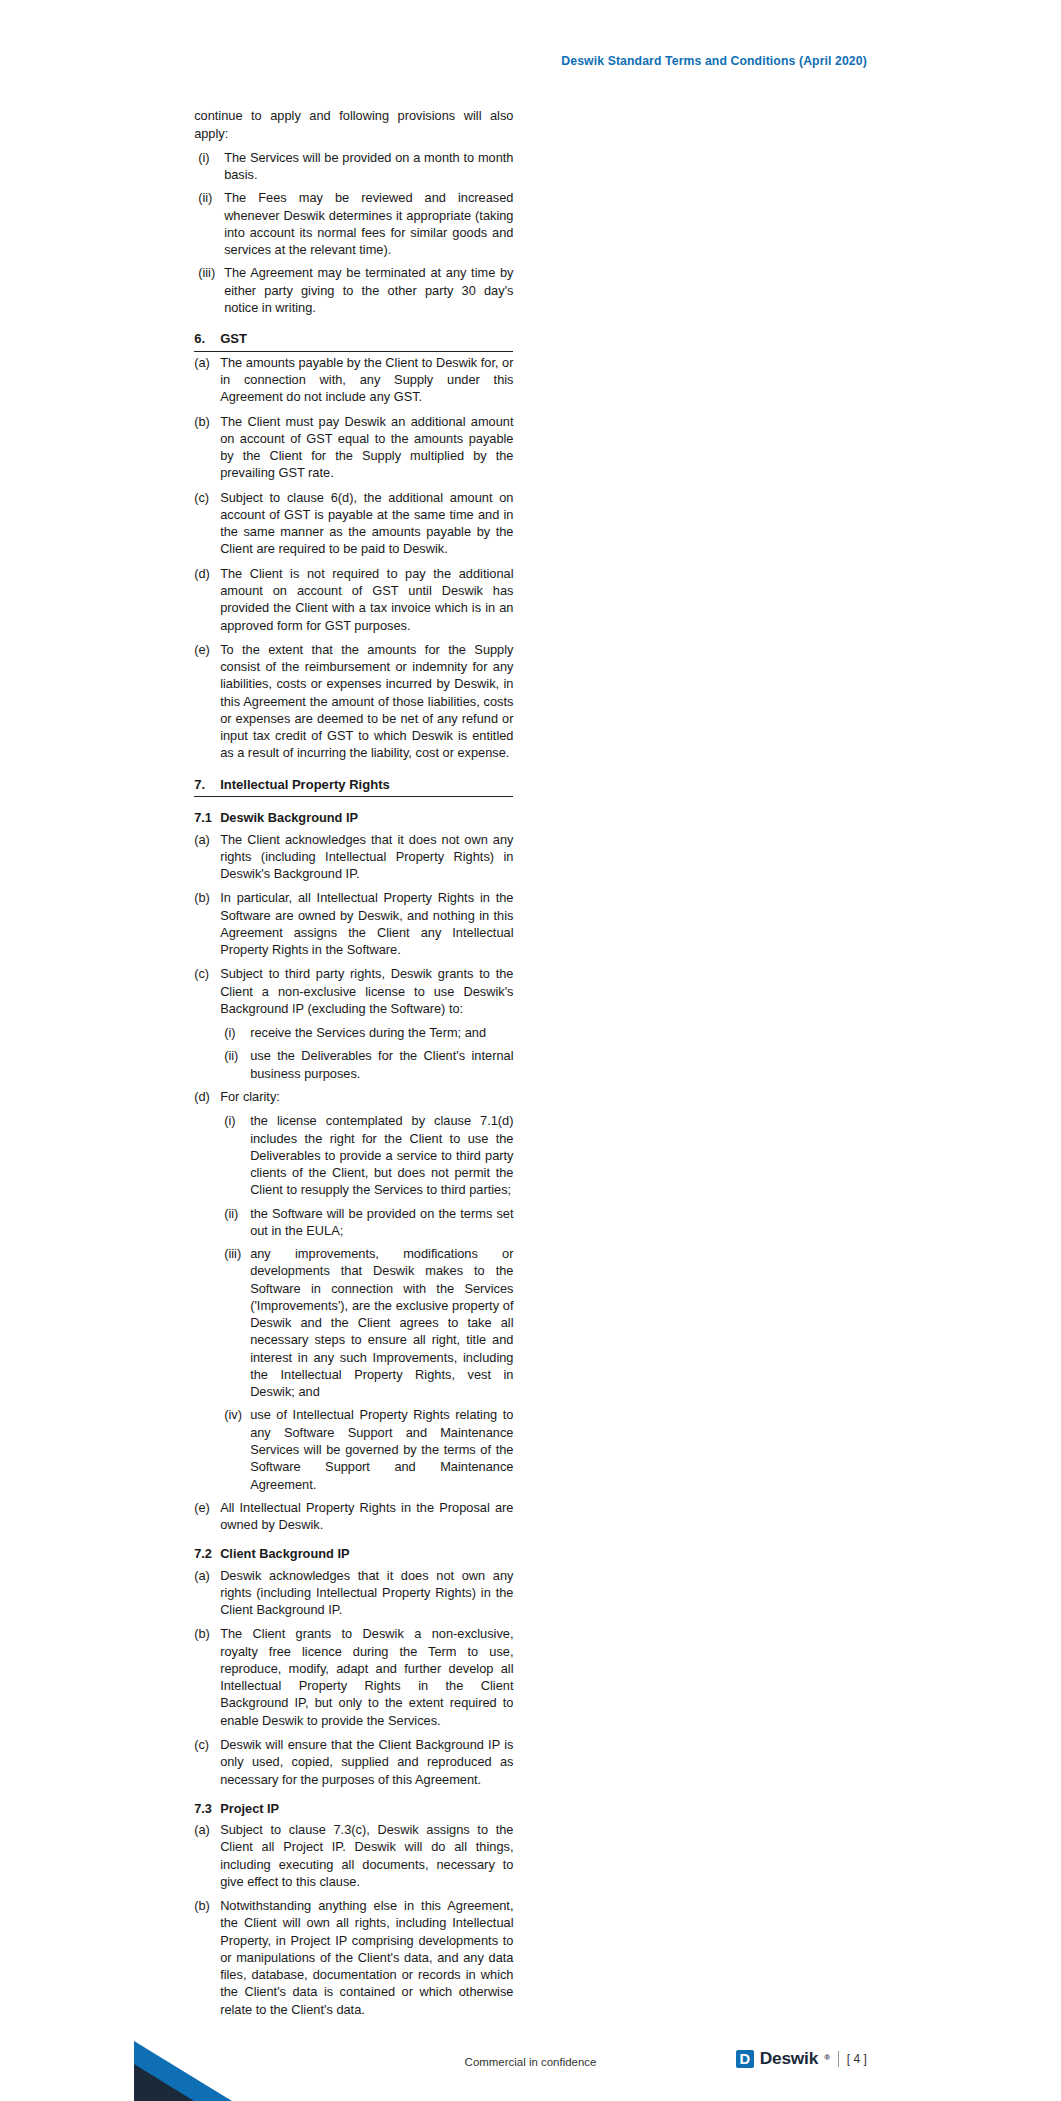Deswik Standard Terms and Conditions (April 2020)
continue to apply and following provisions will also apply:
(i)
The Services will be provided on a month to month basis.
(ii)
The Fees may be reviewed and increased whenever Deswik determines it appropriate (taking into account its normal fees for similar goods and services at the relevant time).
(iii)
The Agreement may be terminated at any time by either party giving to the other party 30 day's notice in writing.
6. GST
(a)
The amounts payable by the Client to Deswik for, or in connection with, any Supply under this Agreement do not include any GST.
(b)
The Client must pay Deswik an additional amount on account of GST equal to the amounts payable by the Client for the Supply multiplied by the prevailing GST rate.
(c)
Subject to clause 6(d), the additional amount on account of GST is payable at the same time and in the same manner as the amounts payable by the Client are required to be paid to Deswik.
(d)
The Client is not required to pay the additional amount on account of GST until Deswik has provided the Client with a tax invoice which is in an approved form for GST purposes.
(e)
To the extent that the amounts for the Supply consist of the reimbursement or indemnity for any liabilities, costs or expenses incurred by Deswik, in this Agreement the amount of those liabilities, costs or expenses are deemed to be net of any refund or input tax credit of GST to which Deswik is entitled as a result of incurring the liability, cost or expense.
7. Intellectual Property Rights
7.1 Deswik Background IP
(a)
The Client acknowledges that it does not own any rights (including Intellectual Property Rights) in Deswik's Background IP.
(b)
In particular, all Intellectual Property Rights in the Software are owned by Deswik, and nothing in this Agreement assigns the Client any Intellectual Property Rights in the Software.
(c)
Subject to third party rights, Deswik grants to the Client a non-exclusive license to use Deswik's Background IP (excluding the Software) to:
(i)
receive the Services during the Term; and
(ii)
use the Deliverables for the Client's internal business purposes.
(d)
For clarity:
(i)
the license contemplated by clause 7.1(d) includes the right for the Client to use the Deliverables to provide a service to third party clients of the Client, but does not permit the Client to resupply the Services to third parties;
(ii)
the Software will be provided on the terms set out in the EULA;
(iii)
any improvements, modifications or developments that Deswik makes to the Software in connection with the Services ('Improvements'), are the exclusive property of Deswik and the Client agrees to take all necessary steps to ensure all right, title and interest in any such Improvements, including the Intellectual Property Rights, vest in Deswik; and
(iv)
use of Intellectual Property Rights relating to any Software Support and Maintenance Services will be governed by the terms of the Software Support and Maintenance Agreement.
(e)
All Intellectual Property Rights in the Proposal are owned by Deswik.
7.2 Client Background IP
(a)
Deswik acknowledges that it does not own any rights (including Intellectual Property Rights) in the Client Background IP.
(b)
The Client grants to Deswik a non-exclusive, royalty free licence during the Term to use, reproduce, modify, adapt and further develop all Intellectual Property Rights in the Client Background IP, but only to the extent required to enable Deswik to provide the Services.
(c)
Deswik will ensure that the Client Background IP is only used, copied, supplied and reproduced as necessary for the purposes of this Agreement.
7.3 Project IP
(a)
Subject to clause 7.3(c), Deswik assigns to the Client all Project IP. Deswik will do all things, including executing all documents, necessary to give effect to this clause.
(b)
Notwithstanding anything else in this Agreement, the Client will own all rights, including Intellectual Property, in Project IP comprising developments to or manipulations of the Client's data, and any data files, database, documentation or records in which the Client's data is contained or which otherwise relate to the Client's data.
Commercial in confidence
DDeswik® [ 4 ]